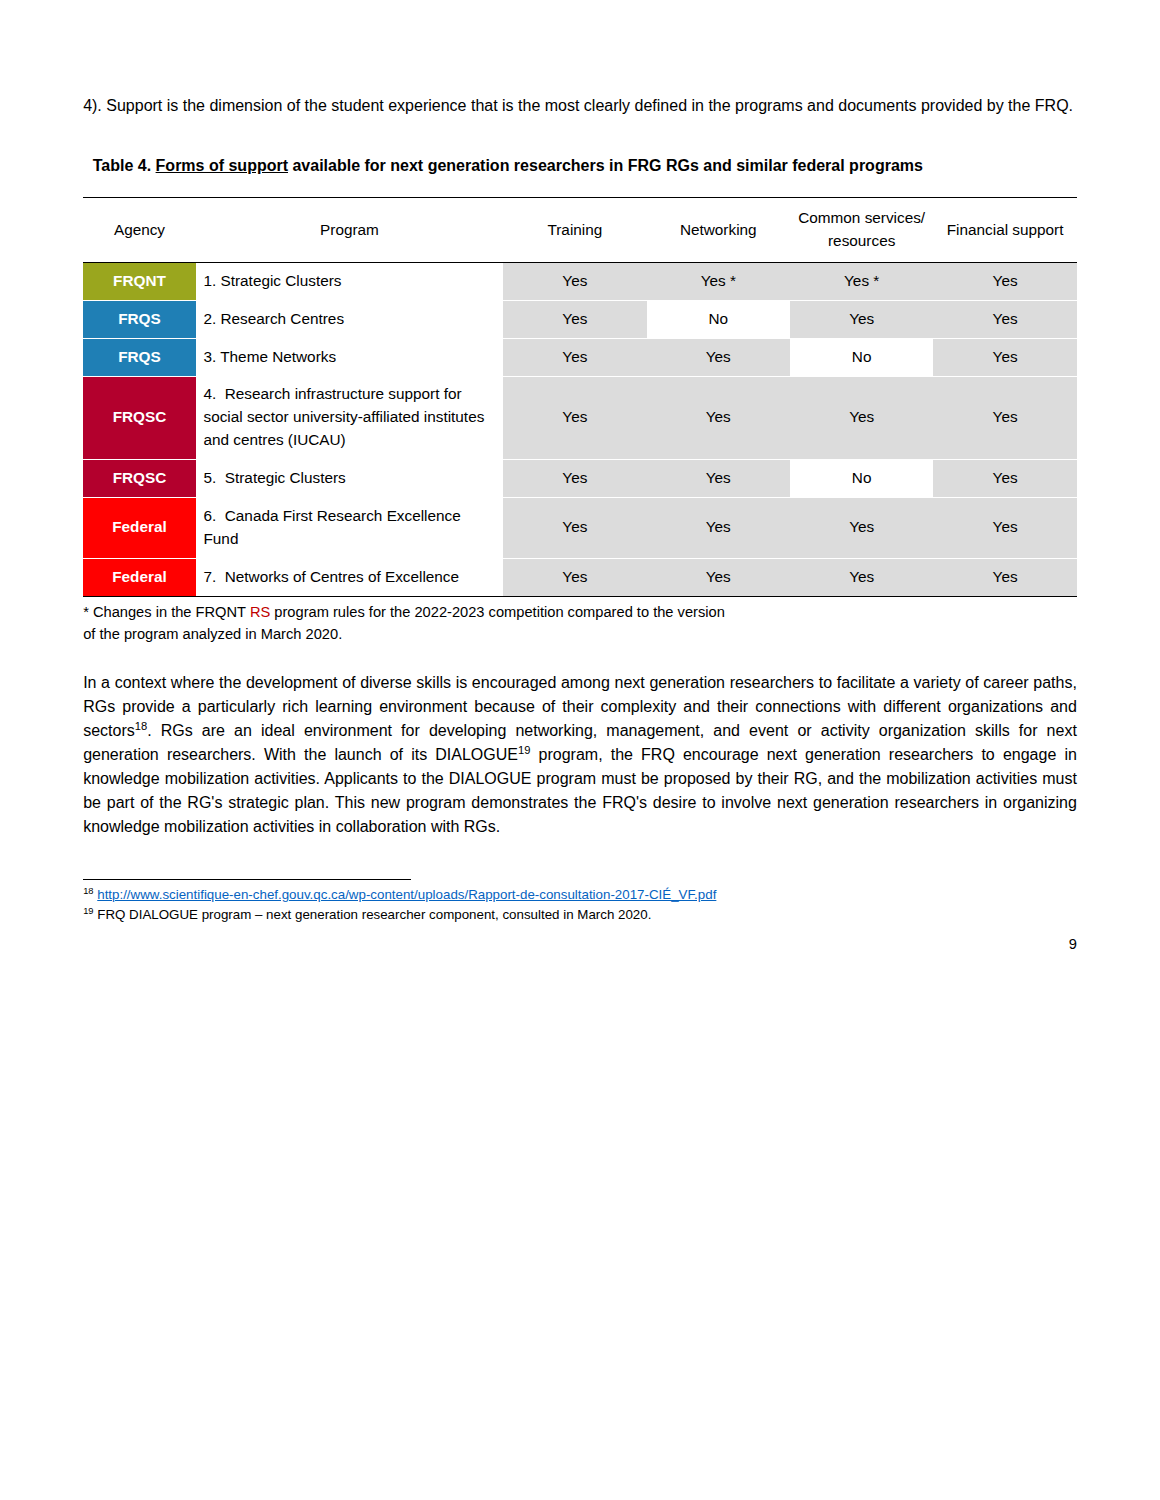4). Support is the dimension of the student experience that is the most clearly defined in the programs and documents provided by the FRQ.
Table 4. Forms of support available for next generation researchers in FRG RGs and similar federal programs
| Agency | Program | Training | Networking | Common services/ resources | Financial support |
| --- | --- | --- | --- | --- | --- |
| FRQNT | 1. Strategic Clusters | Yes | Yes * | Yes * | Yes |
| FRQS | 2. Research Centres | Yes | No | Yes | Yes |
| FRQS | 3. Theme Networks | Yes | Yes | No | Yes |
| FRQSC | 4. Research infrastructure support for social sector university-affiliated institutes and centres (IUCAU) | Yes | Yes | Yes | Yes |
| FRQSC | 5. Strategic Clusters | Yes | Yes | No | Yes |
| Federal | 6. Canada First Research Excellence Fund | Yes | Yes | Yes | Yes |
| Federal | 7. Networks of Centres of Excellence | Yes | Yes | Yes | Yes |
* Changes in the FRQNT RS program rules for the 2022-2023 competition compared to the version
of the program analyzed in March 2020.
In a context where the development of diverse skills is encouraged among next generation researchers to facilitate a variety of career paths, RGs provide a particularly rich learning environment because of their complexity and their connections with different organizations and sectors18. RGs are an ideal environment for developing networking, management, and event or activity organization skills for next generation researchers. With the launch of its DIALOGUE19 program, the FRQ encourage next generation researchers to engage in knowledge mobilization activities. Applicants to the DIALOGUE program must be proposed by their RG, and the mobilization activities must be part of the RG's strategic plan. This new program demonstrates the FRQ's desire to involve next generation researchers in organizing knowledge mobilization activities in collaboration with RGs.
18 http://www.scientifique-en-chef.gouv.qc.ca/wp-content/uploads/Rapport-de-consultation-2017-CIÉ_VF.pdf
19 FRQ DIALOGUE program – next generation researcher component, consulted in March 2020.
9